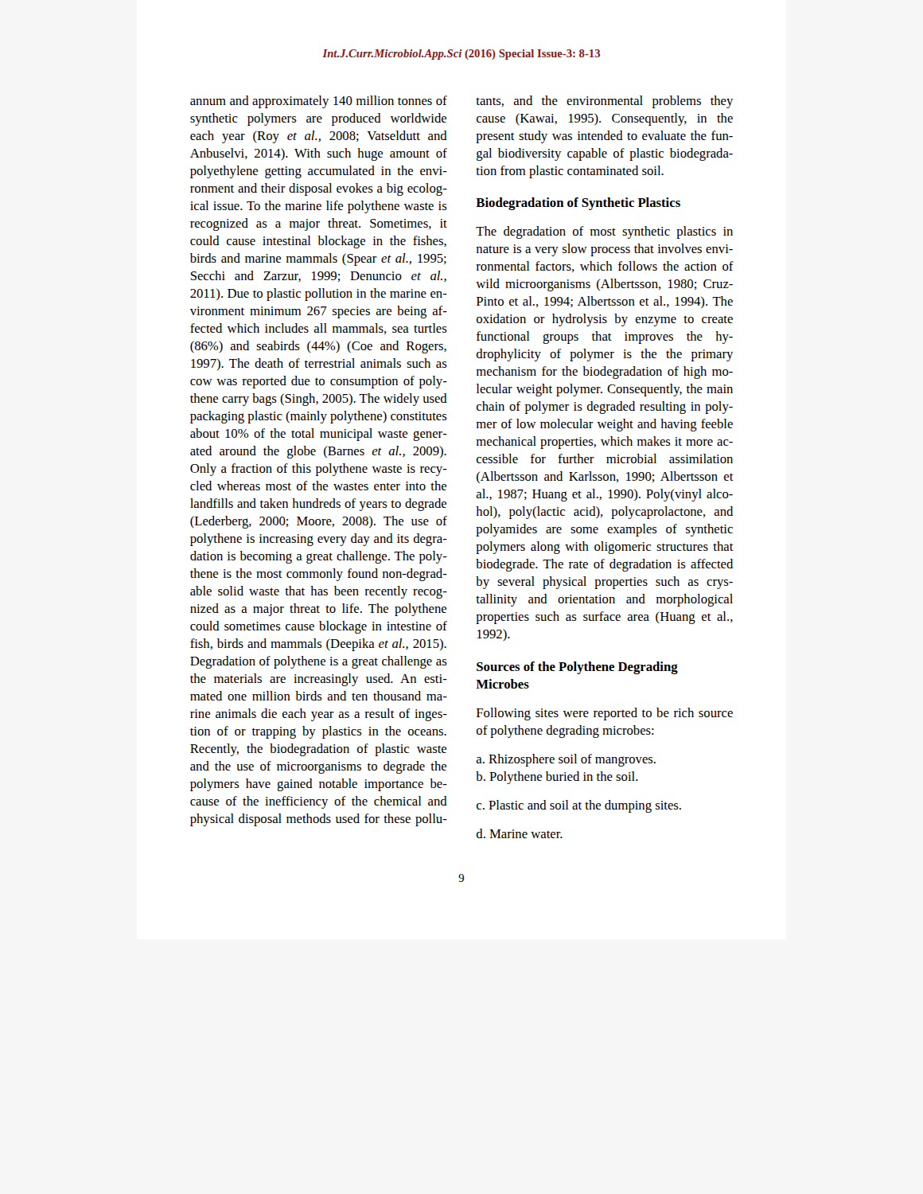Int.J.Curr.Microbiol.App.Sci (2016) Special Issue-3: 8-13
annum and approximately 140 million tonnes of synthetic polymers are produced worldwide each year (Roy et al., 2008; Vatseldutt and Anbuselvi, 2014). With such huge amount of polyethylene getting accumulated in the environment and their disposal evokes a big ecological issue. To the marine life polythene waste is recognized as a major threat. Sometimes, it could cause intestinal blockage in the fishes, birds and marine mammals (Spear et al., 1995; Secchi and Zarzur, 1999; Denuncio et al., 2011). Due to plastic pollution in the marine environment minimum 267 species are being affected which includes all mammals, sea turtles (86%) and seabirds (44%) (Coe and Rogers, 1997). The death of terrestrial animals such as cow was reported due to consumption of polythene carry bags (Singh, 2005). The widely used packaging plastic (mainly polythene) constitutes about 10% of the total municipal waste generated around the globe (Barnes et al., 2009). Only a fraction of this polythene waste is recycled whereas most of the wastes enter into the landfills and taken hundreds of years to degrade (Lederberg, 2000; Moore, 2008). The use of polythene is increasing every day and its degradation is becoming a great challenge. The polythene is the most commonly found non-degradable solid waste that has been recently recognized as a major threat to life. The polythene could sometimes cause blockage in intestine of fish, birds and mammals (Deepika et al., 2015). Degradation of polythene is a great challenge as the materials are increasingly used. An estimated one million birds and ten thousand marine animals die each year as a result of ingestion of or trapping by plastics in the oceans. Recently, the biodegradation of plastic waste and the use of microorganisms to degrade the polymers have gained notable importance because of the inefficiency of the chemical and physical disposal methods used for these pollutants, and the environmental problems they cause (Kawai, 1995). Consequently, in the present study was intended to evaluate the fungal biodiversity capable of plastic biodegradation from plastic contaminated soil.
Biodegradation of Synthetic Plastics
The degradation of most synthetic plastics in nature is a very slow process that involves environmental factors, which follows the action of wild microorganisms (Albertsson, 1980; Cruz-Pinto et al., 1994; Albertsson et al., 1994). The oxidation or hydrolysis by enzyme to create functional groups that improves the hydrophylicity of polymer is the the primary mechanism for the biodegradation of high molecular weight polymer. Consequently, the main chain of polymer is degraded resulting in polymer of low molecular weight and having feeble mechanical properties, which makes it more accessible for further microbial assimilation (Albertsson and Karlsson, 1990; Albertsson et al., 1987; Huang et al., 1990). Poly(vinyl alcohol), poly(lactic acid), polycaprolactone, and polyamides are some examples of synthetic polymers along with oligomeric structures that biodegrade. The rate of degradation is affected by several physical properties such as crystallinity and orientation and morphological properties such as surface area (Huang et al., 1992).
Sources of the Polythene Degrading Microbes
Following sites were reported to be rich source of polythene degrading microbes:
a. Rhizosphere soil of mangroves.
b. Polythene buried in the soil.
c. Plastic and soil at the dumping sites.
d. Marine water.
9